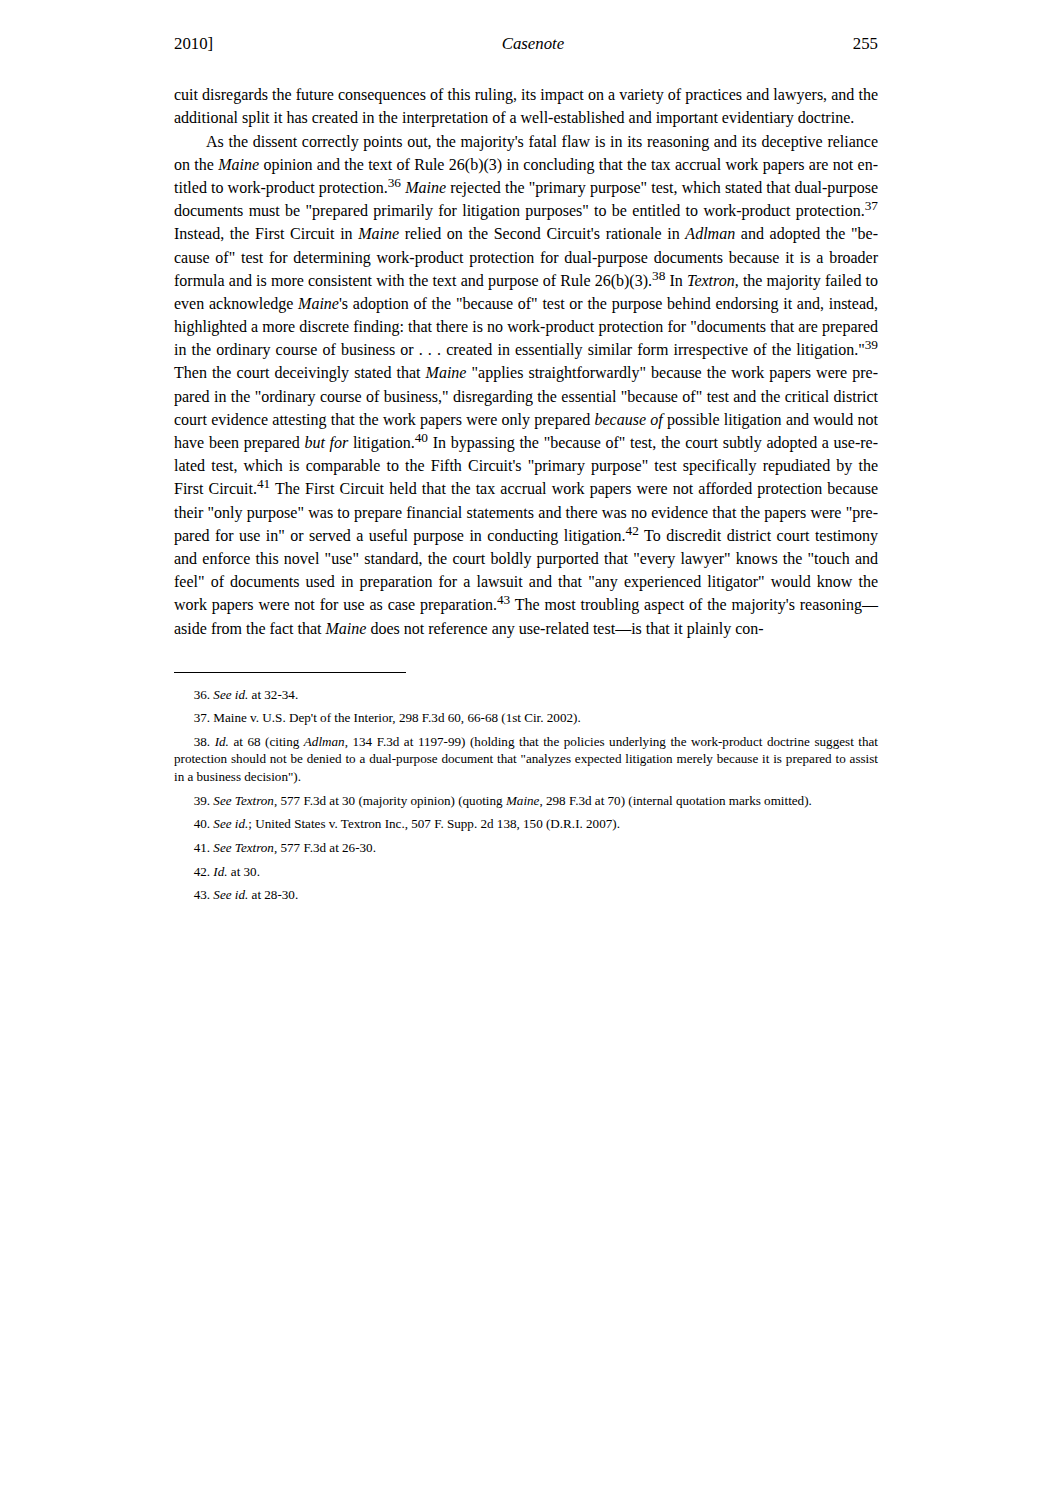2010] Casenote 255
cuit disregards the future consequences of this ruling, its impact on a variety of practices and lawyers, and the additional split it has created in the interpretation of a well-established and important evidentiary doctrine.
As the dissent correctly points out, the majority's fatal flaw is in its reasoning and its deceptive reliance on the Maine opinion and the text of Rule 26(b)(3) in concluding that the tax accrual work papers are not entitled to work-product protection.36 Maine rejected the "primary purpose" test, which stated that dual-purpose documents must be "prepared primarily for litigation purposes" to be entitled to work-product protection.37 Instead, the First Circuit in Maine relied on the Second Circuit's rationale in Adlman and adopted the "because of" test for determining work-product protection for dual-purpose documents because it is a broader formula and is more consistent with the text and purpose of Rule 26(b)(3).38 In Textron, the majority failed to even acknowledge Maine's adoption of the "because of" test or the purpose behind endorsing it and, instead, highlighted a more discrete finding: that there is no work-product protection for "documents that are prepared in the ordinary course of business or . . . created in essentially similar form irrespective of the litigation."39 Then the court deceivingly stated that Maine "applies straightforwardly" because the work papers were prepared in the "ordinary course of business," disregarding the essential "because of" test and the critical district court evidence attesting that the work papers were only prepared because of possible litigation and would not have been prepared but for litigation.40 In bypassing the "because of" test, the court subtly adopted a use-related test, which is comparable to the Fifth Circuit's "primary purpose" test specifically repudiated by the First Circuit.41 The First Circuit held that the tax accrual work papers were not afforded protection because their "only purpose" was to prepare financial statements and there was no evidence that the papers were "prepared for use in" or served a useful purpose in conducting litigation.42 To discredit district court testimony and enforce this novel "use" standard, the court boldly purported that "every lawyer" knows the "touch and feel" of documents used in preparation for a lawsuit and that "any experienced litigator" would know the work papers were not for use as case preparation.43 The most troubling aspect of the majority's reasoning—aside from the fact that Maine does not reference any use-related test—is that it plainly con-
36. See id. at 32-34.
37. Maine v. U.S. Dep't of the Interior, 298 F.3d 60, 66-68 (1st Cir. 2002).
38. Id. at 68 (citing Adlman, 134 F.3d at 1197-99) (holding that the policies underlying the work-product doctrine suggest that protection should not be denied to a dual-purpose document that "analyzes expected litigation merely because it is prepared to assist in a business decision").
39. See Textron, 577 F.3d at 30 (majority opinion) (quoting Maine, 298 F.3d at 70) (internal quotation marks omitted).
40. See id.; United States v. Textron Inc., 507 F. Supp. 2d 138, 150 (D.R.I. 2007).
41. See Textron, 577 F.3d at 26-30.
42. Id. at 30.
43. See id. at 28-30.